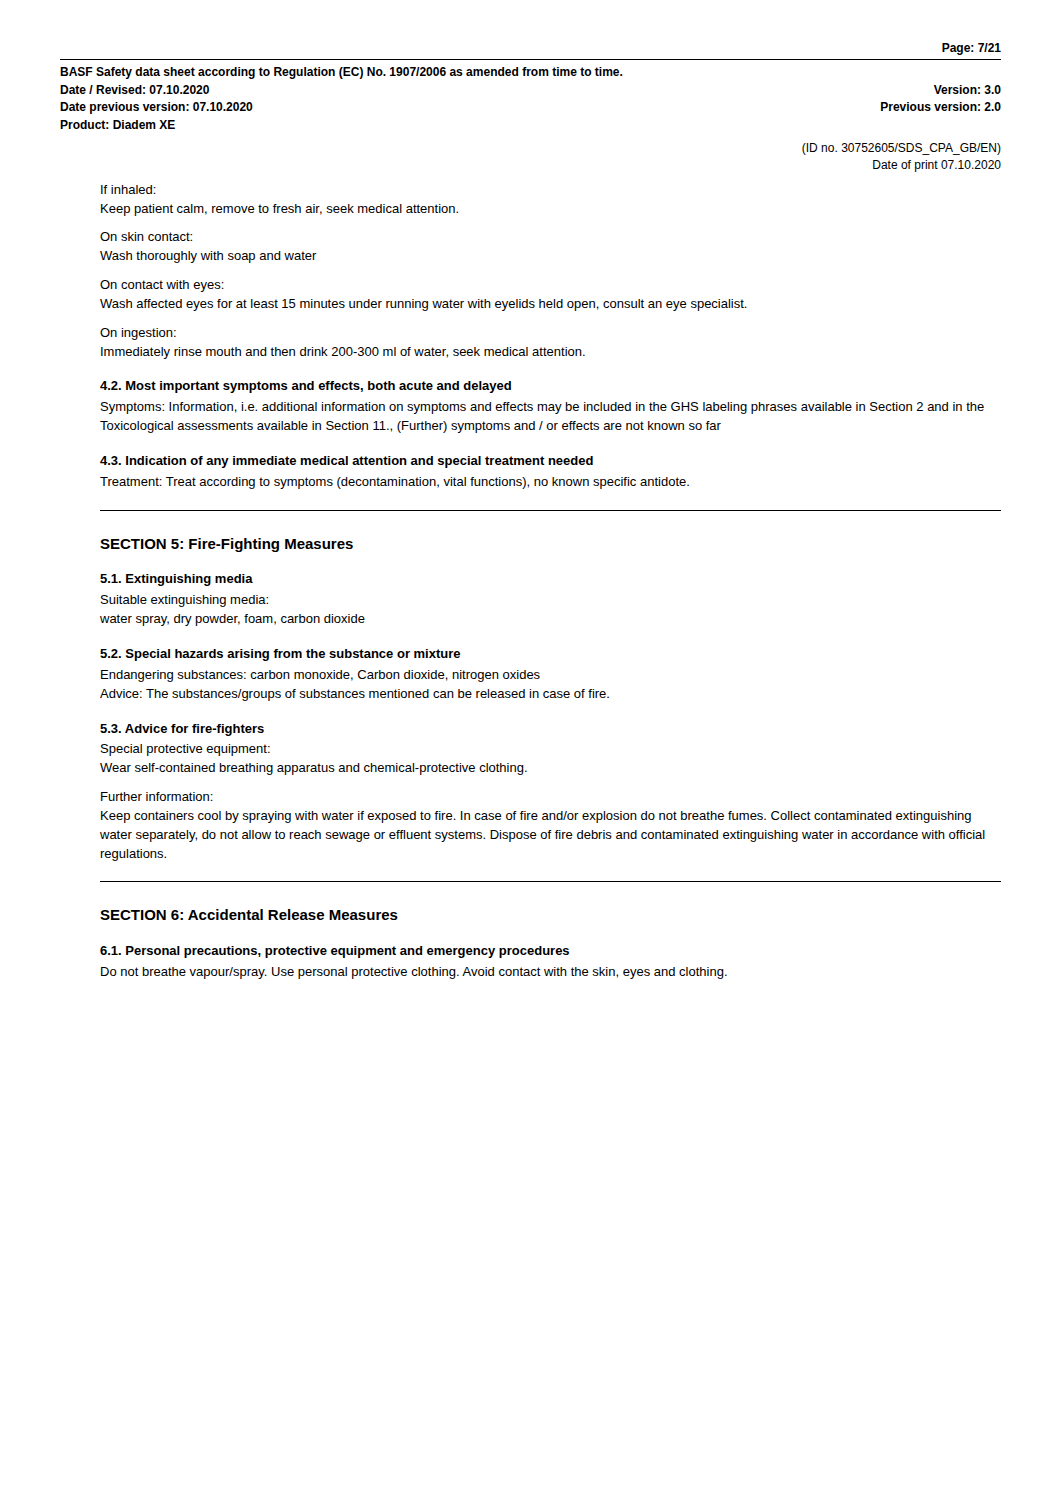Page: 7/21
BASF Safety data sheet according to Regulation (EC) No. 1907/2006 as amended from time to time.
Date / Revised: 07.10.2020 Version: 3.0
Date previous version: 07.10.2020 Previous version: 2.0
Product: Diadem XE
(ID no. 30752605/SDS_CPA_GB/EN)
Date of print 07.10.2020
If inhaled:
Keep patient calm, remove to fresh air, seek medical attention.
On skin contact:
Wash thoroughly with soap and water
On contact with eyes:
Wash affected eyes for at least 15 minutes under running water with eyelids held open, consult an eye specialist.
On ingestion:
Immediately rinse mouth and then drink 200-300 ml of water, seek medical attention.
4.2. Most important symptoms and effects, both acute and delayed
Symptoms: Information, i.e. additional information on symptoms and effects may be included in the GHS labeling phrases available in Section 2 and in the Toxicological assessments available in Section 11., (Further) symptoms and / or effects are not known so far
4.3. Indication of any immediate medical attention and special treatment needed
Treatment: Treat according to symptoms (decontamination, vital functions), no known specific antidote.
SECTION 5: Fire-Fighting Measures
5.1. Extinguishing media
Suitable extinguishing media:
water spray, dry powder, foam, carbon dioxide
5.2. Special hazards arising from the substance or mixture
Endangering substances: carbon monoxide, Carbon dioxide, nitrogen oxides
Advice: The substances/groups of substances mentioned can be released in case of fire.
5.3. Advice for fire-fighters
Special protective equipment:
Wear self-contained breathing apparatus and chemical-protective clothing.
Further information:
Keep containers cool by spraying with water if exposed to fire. In case of fire and/or explosion do not breathe fumes. Collect contaminated extinguishing water separately, do not allow to reach sewage or effluent systems. Dispose of fire debris and contaminated extinguishing water in accordance with official regulations.
SECTION 6: Accidental Release Measures
6.1. Personal precautions, protective equipment and emergency procedures
Do not breathe vapour/spray. Use personal protective clothing. Avoid contact with the skin, eyes and clothing.